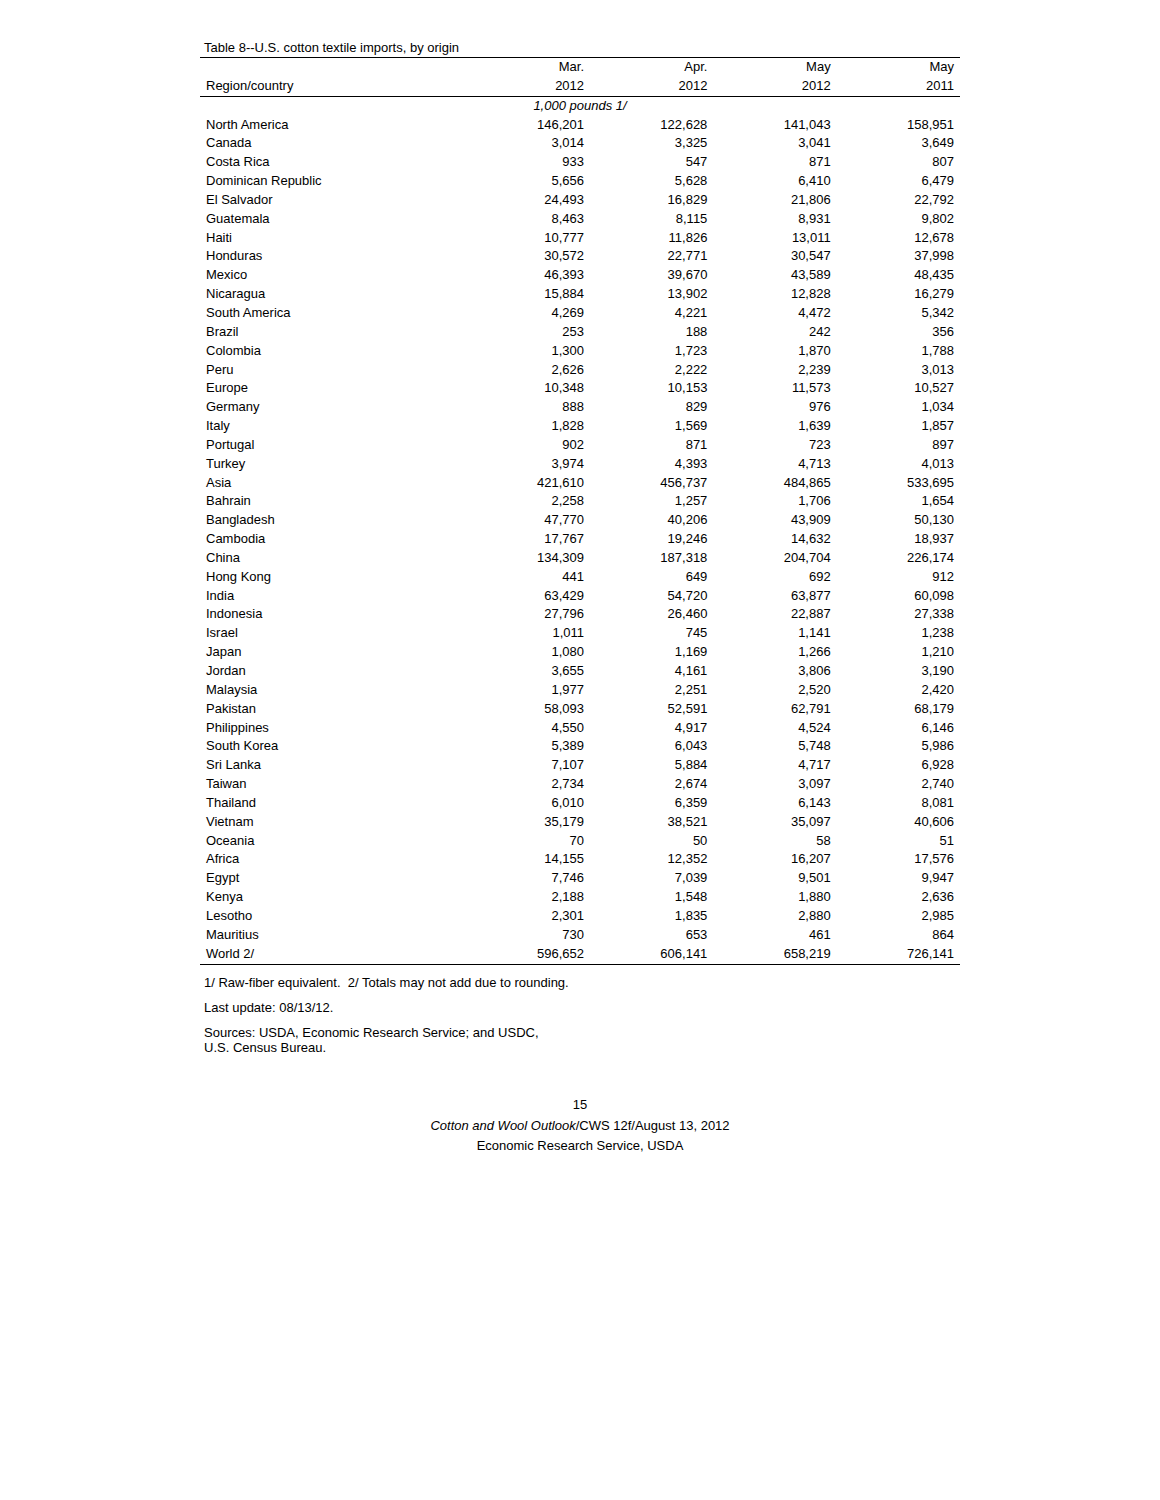Table 8--U.S. cotton textile imports, by origin
| | Mar. | Apr. | May | May |
| --- | --- | --- | --- | --- |
| Region/country | 2012 | 2012 | 2012 | 2011 |
| 1,000 pounds 1/ |
| North America | 146,201 | 122,628 | 141,043 | 158,951 |
| Canada | 3,014 | 3,325 | 3,041 | 3,649 |
| Costa Rica | 933 | 547 | 871 | 807 |
| Dominican Republic | 5,656 | 5,628 | 6,410 | 6,479 |
| El Salvador | 24,493 | 16,829 | 21,806 | 22,792 |
| Guatemala | 8,463 | 8,115 | 8,931 | 9,802 |
| Haiti | 10,777 | 11,826 | 13,011 | 12,678 |
| Honduras | 30,572 | 22,771 | 30,547 | 37,998 |
| Mexico | 46,393 | 39,670 | 43,589 | 48,435 |
| Nicaragua | 15,884 | 13,902 | 12,828 | 16,279 |
| South America | 4,269 | 4,221 | 4,472 | 5,342 |
| Brazil | 253 | 188 | 242 | 356 |
| Colombia | 1,300 | 1,723 | 1,870 | 1,788 |
| Peru | 2,626 | 2,222 | 2,239 | 3,013 |
| Europe | 10,348 | 10,153 | 11,573 | 10,527 |
| Germany | 888 | 829 | 976 | 1,034 |
| Italy | 1,828 | 1,569 | 1,639 | 1,857 |
| Portugal | 902 | 871 | 723 | 897 |
| Turkey | 3,974 | 4,393 | 4,713 | 4,013 |
| Asia | 421,610 | 456,737 | 484,865 | 533,695 |
| Bahrain | 2,258 | 1,257 | 1,706 | 1,654 |
| Bangladesh | 47,770 | 40,206 | 43,909 | 50,130 |
| Cambodia | 17,767 | 19,246 | 14,632 | 18,937 |
| China | 134,309 | 187,318 | 204,704 | 226,174 |
| Hong Kong | 441 | 649 | 692 | 912 |
| India | 63,429 | 54,720 | 63,877 | 60,098 |
| Indonesia | 27,796 | 26,460 | 22,887 | 27,338 |
| Israel | 1,011 | 745 | 1,141 | 1,238 |
| Japan | 1,080 | 1,169 | 1,266 | 1,210 |
| Jordan | 3,655 | 4,161 | 3,806 | 3,190 |
| Malaysia | 1,977 | 2,251 | 2,520 | 2,420 |
| Pakistan | 58,093 | 52,591 | 62,791 | 68,179 |
| Philippines | 4,550 | 4,917 | 4,524 | 6,146 |
| South Korea | 5,389 | 6,043 | 5,748 | 5,986 |
| Sri Lanka | 7,107 | 5,884 | 4,717 | 6,928 |
| Taiwan | 2,734 | 2,674 | 3,097 | 2,740 |
| Thailand | 6,010 | 6,359 | 6,143 | 8,081 |
| Vietnam | 35,179 | 38,521 | 35,097 | 40,606 |
| Oceania | 70 | 50 | 58 | 51 |
| Africa | 14,155 | 12,352 | 16,207 | 17,576 |
| Egypt | 7,746 | 7,039 | 9,501 | 9,947 |
| Kenya | 2,188 | 1,548 | 1,880 | 2,636 |
| Lesotho | 2,301 | 1,835 | 2,880 | 2,985 |
| Mauritius | 730 | 653 | 461 | 864 |
| World 2/ | 596,652 | 606,141 | 658,219 | 726,141 |
1/ Raw-fiber equivalent. 2/ Totals may not add due to rounding.
Last update: 08/13/12.
Sources: USDA, Economic Research Service; and USDC,
U.S. Census Bureau.
15
Cotton and Wool Outlook/CWS 12f/August 13, 2012
Economic Research Service, USDA